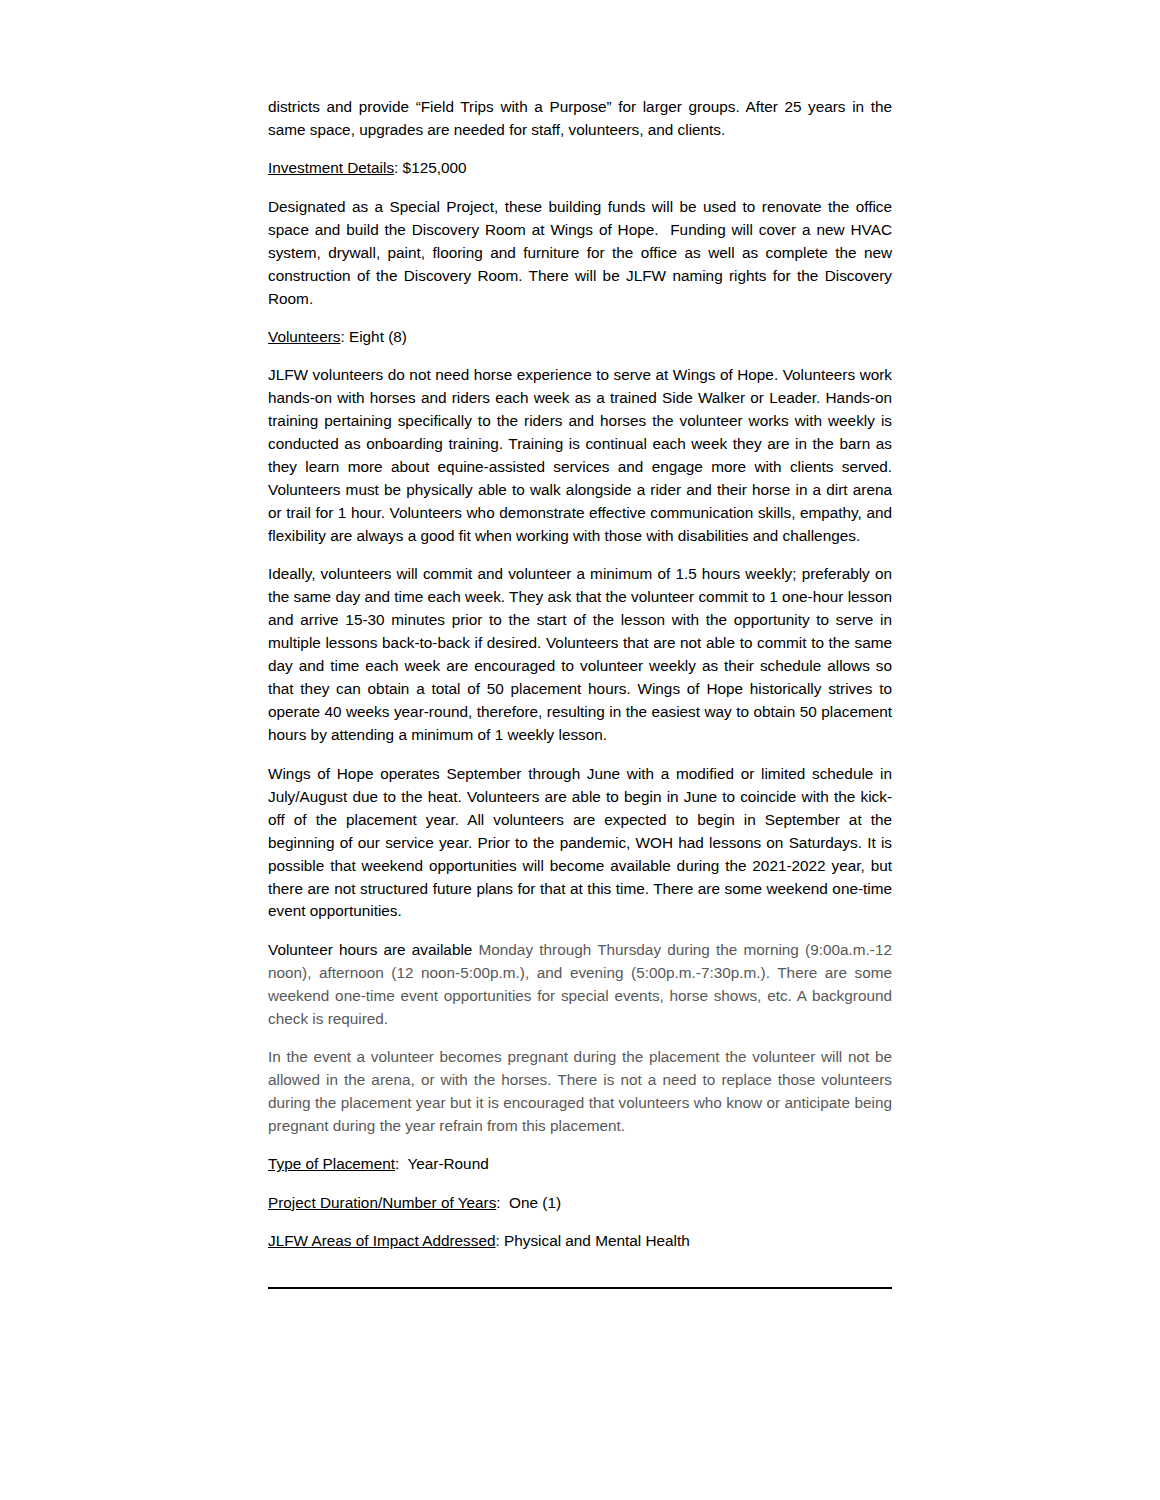districts and provide “Field Trips with a Purpose” for larger groups. After 25 years in the same space, upgrades are needed for staff, volunteers, and clients.
Investment Details: $125,000
Designated as a Special Project, these building funds will be used to renovate the office space and build the Discovery Room at Wings of Hope. Funding will cover a new HVAC system, drywall, paint, flooring and furniture for the office as well as complete the new construction of the Discovery Room. There will be JLFW naming rights for the Discovery Room.
Volunteers: Eight (8)
JLFW volunteers do not need horse experience to serve at Wings of Hope. Volunteers work hands-on with horses and riders each week as a trained Side Walker or Leader. Hands-on training pertaining specifically to the riders and horses the volunteer works with weekly is conducted as onboarding training. Training is continual each week they are in the barn as they learn more about equine-assisted services and engage more with clients served. Volunteers must be physically able to walk alongside a rider and their horse in a dirt arena or trail for 1 hour. Volunteers who demonstrate effective communication skills, empathy, and flexibility are always a good fit when working with those with disabilities and challenges.
Ideally, volunteers will commit and volunteer a minimum of 1.5 hours weekly; preferably on the same day and time each week. They ask that the volunteer commit to 1 one-hour lesson and arrive 15-30 minutes prior to the start of the lesson with the opportunity to serve in multiple lessons back-to-back if desired. Volunteers that are not able to commit to the same day and time each week are encouraged to volunteer weekly as their schedule allows so that they can obtain a total of 50 placement hours. Wings of Hope historically strives to operate 40 weeks year-round, therefore, resulting in the easiest way to obtain 50 placement hours by attending a minimum of 1 weekly lesson.
Wings of Hope operates September through June with a modified or limited schedule in July/August due to the heat. Volunteers are able to begin in June to coincide with the kick-off of the placement year. All volunteers are expected to begin in September at the beginning of our service year. Prior to the pandemic, WOH had lessons on Saturdays. It is possible that weekend opportunities will become available during the 2021-2022 year, but there are not structured future plans for that at this time. There are some weekend one-time event opportunities.
Volunteer hours are available Monday through Thursday during the morning (9:00a.m.-12 noon), afternoon (12 noon-5:00p.m.), and evening (5:00p.m.-7:30p.m.). There are some weekend one-time event opportunities for special events, horse shows, etc. A background check is required.
In the event a volunteer becomes pregnant during the placement the volunteer will not be allowed in the arena, or with the horses. There is not a need to replace those volunteers during the placement year but it is encouraged that volunteers who know or anticipate being pregnant during the year refrain from this placement.
Type of Placement: Year-Round
Project Duration/Number of Years: One (1)
JLFW Areas of Impact Addressed: Physical and Mental Health